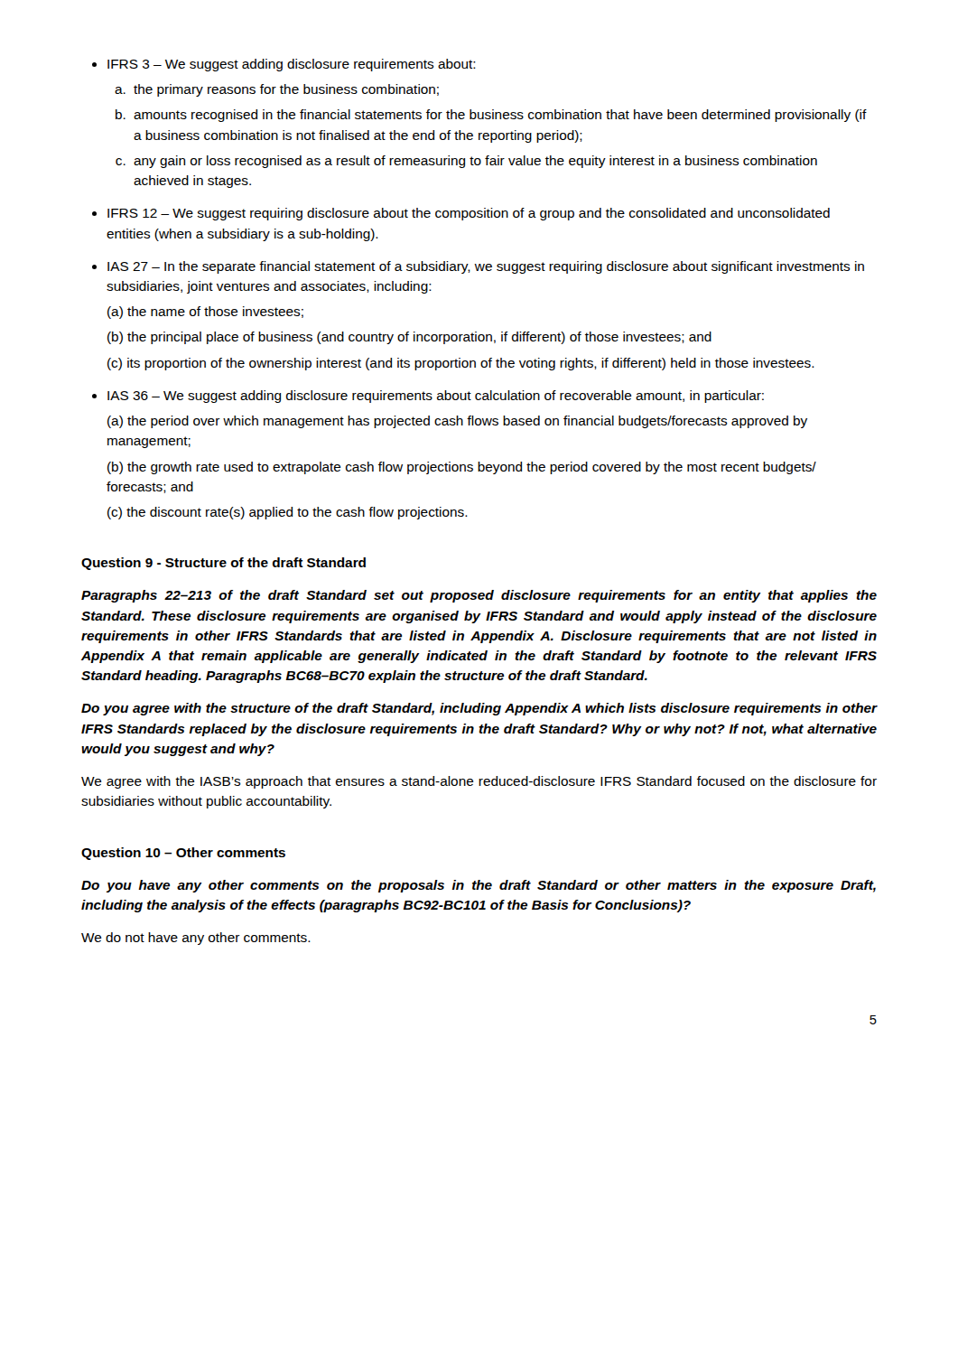IFRS 3 – We suggest adding disclosure requirements about:
the primary reasons for the business combination;
amounts recognised in the financial statements for the business combination that have been determined provisionally (if a business combination is not finalised at the end of the reporting period);
any gain or loss recognised as a result of remeasuring to fair value the equity interest in a business combination achieved in stages.
IFRS 12 – We suggest requiring disclosure about the composition of a group and the consolidated and unconsolidated entities (when a subsidiary is a sub-holding).
IAS 27 – In the separate financial statement of a subsidiary, we suggest requiring disclosure about significant investments in subsidiaries, joint ventures and associates, including:
(a) the name of those investees;
(b) the principal place of business (and country of incorporation, if different) of those investees; and
(c) its proportion of the ownership interest (and its proportion of the voting rights, if different) held in those investees.
IAS 36 – We suggest adding disclosure requirements about calculation of recoverable amount, in particular:
(a) the period over which management has projected cash flows based on financial budgets/forecasts approved by management;
(b) the growth rate used to extrapolate cash flow projections beyond the period covered by the most recent budgets/ forecasts; and
(c) the discount rate(s) applied to the cash flow projections.
Question 9 - Structure of the draft Standard
Paragraphs 22–213 of the draft Standard set out proposed disclosure requirements for an entity that applies the Standard. These disclosure requirements are organised by IFRS Standard and would apply instead of the disclosure requirements in other IFRS Standards that are listed in Appendix A. Disclosure requirements that are not listed in Appendix A that remain applicable are generally indicated in the draft Standard by footnote to the relevant IFRS Standard heading. Paragraphs BC68–BC70 explain the structure of the draft Standard.
Do you agree with the structure of the draft Standard, including Appendix A which lists disclosure requirements in other IFRS Standards replaced by the disclosure requirements in the draft Standard? Why or why not? If not, what alternative would you suggest and why?
We agree with the IASB’s approach that ensures a stand-alone reduced-disclosure IFRS Standard focused on the disclosure for subsidiaries without public accountability.
Question 10 – Other comments
Do you have any other comments on the proposals in the draft Standard or other matters in the exposure Draft, including the analysis of the effects (paragraphs BC92-BC101 of the Basis for Conclusions)?
We do not have any other comments.
5